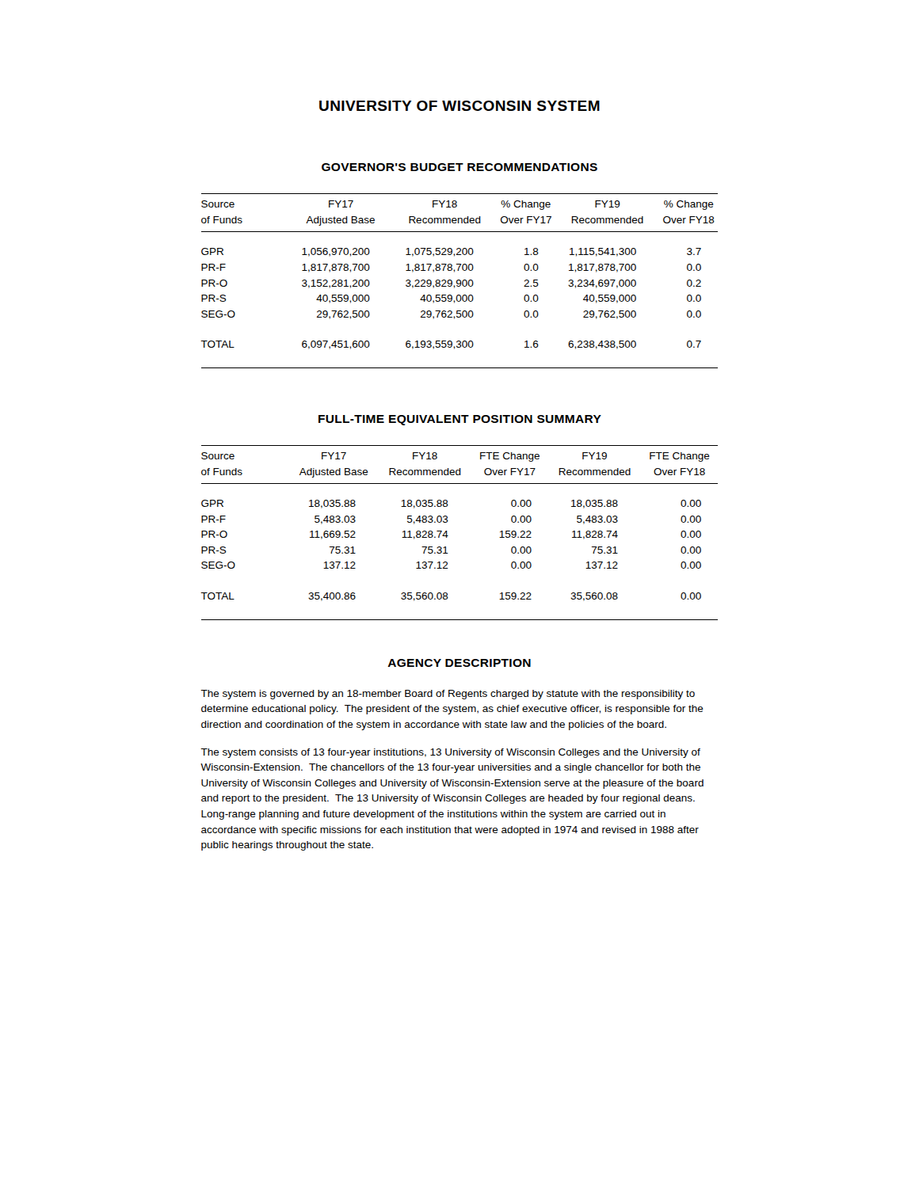UNIVERSITY OF WISCONSIN SYSTEM
GOVERNOR'S BUDGET RECOMMENDATIONS
| Source | FY17 | FY18 | % Change | FY19 | % Change |
| --- | --- | --- | --- | --- | --- |
| of Funds | Adjusted Base | Recommended | Over FY17 | Recommended | Over FY18 |
| GPR | 1,056,970,200 | 1,075,529,200 | 1.8 | 1,115,541,300 | 3.7 |
| PR-F | 1,817,878,700 | 1,817,878,700 | 0.0 | 1,817,878,700 | 0.0 |
| PR-O | 3,152,281,200 | 3,229,829,900 | 2.5 | 3,234,697,000 | 0.2 |
| PR-S | 40,559,000 | 40,559,000 | 0.0 | 40,559,000 | 0.0 |
| SEG-O | 29,762,500 | 29,762,500 | 0.0 | 29,762,500 | 0.0 |
| TOTAL | 6,097,451,600 | 6,193,559,300 | 1.6 | 6,238,438,500 | 0.7 |
FULL-TIME EQUIVALENT POSITION SUMMARY
| Source | FY17 | FY18 | FTE Change | FY19 | FTE Change |
| --- | --- | --- | --- | --- | --- |
| of Funds | Adjusted Base | Recommended | Over FY17 | Recommended | Over FY18 |
| GPR | 18,035.88 | 18,035.88 | 0.00 | 18,035.88 | 0.00 |
| PR-F | 5,483.03 | 5,483.03 | 0.00 | 5,483.03 | 0.00 |
| PR-O | 11,669.52 | 11,828.74 | 159.22 | 11,828.74 | 0.00 |
| PR-S | 75.31 | 75.31 | 0.00 | 75.31 | 0.00 |
| SEG-O | 137.12 | 137.12 | 0.00 | 137.12 | 0.00 |
| TOTAL | 35,400.86 | 35,560.08 | 159.22 | 35,560.08 | 0.00 |
AGENCY DESCRIPTION
The system is governed by an 18-member Board of Regents charged by statute with the responsibility to determine educational policy. The president of the system, as chief executive officer, is responsible for the direction and coordination of the system in accordance with state law and the policies of the board.
The system consists of 13 four-year institutions, 13 University of Wisconsin Colleges and the University of Wisconsin-Extension. The chancellors of the 13 four-year universities and a single chancellor for both the University of Wisconsin Colleges and University of Wisconsin-Extension serve at the pleasure of the board and report to the president. The 13 University of Wisconsin Colleges are headed by four regional deans. Long-range planning and future development of the institutions within the system are carried out in accordance with specific missions for each institution that were adopted in 1974 and revised in 1988 after public hearings throughout the state.